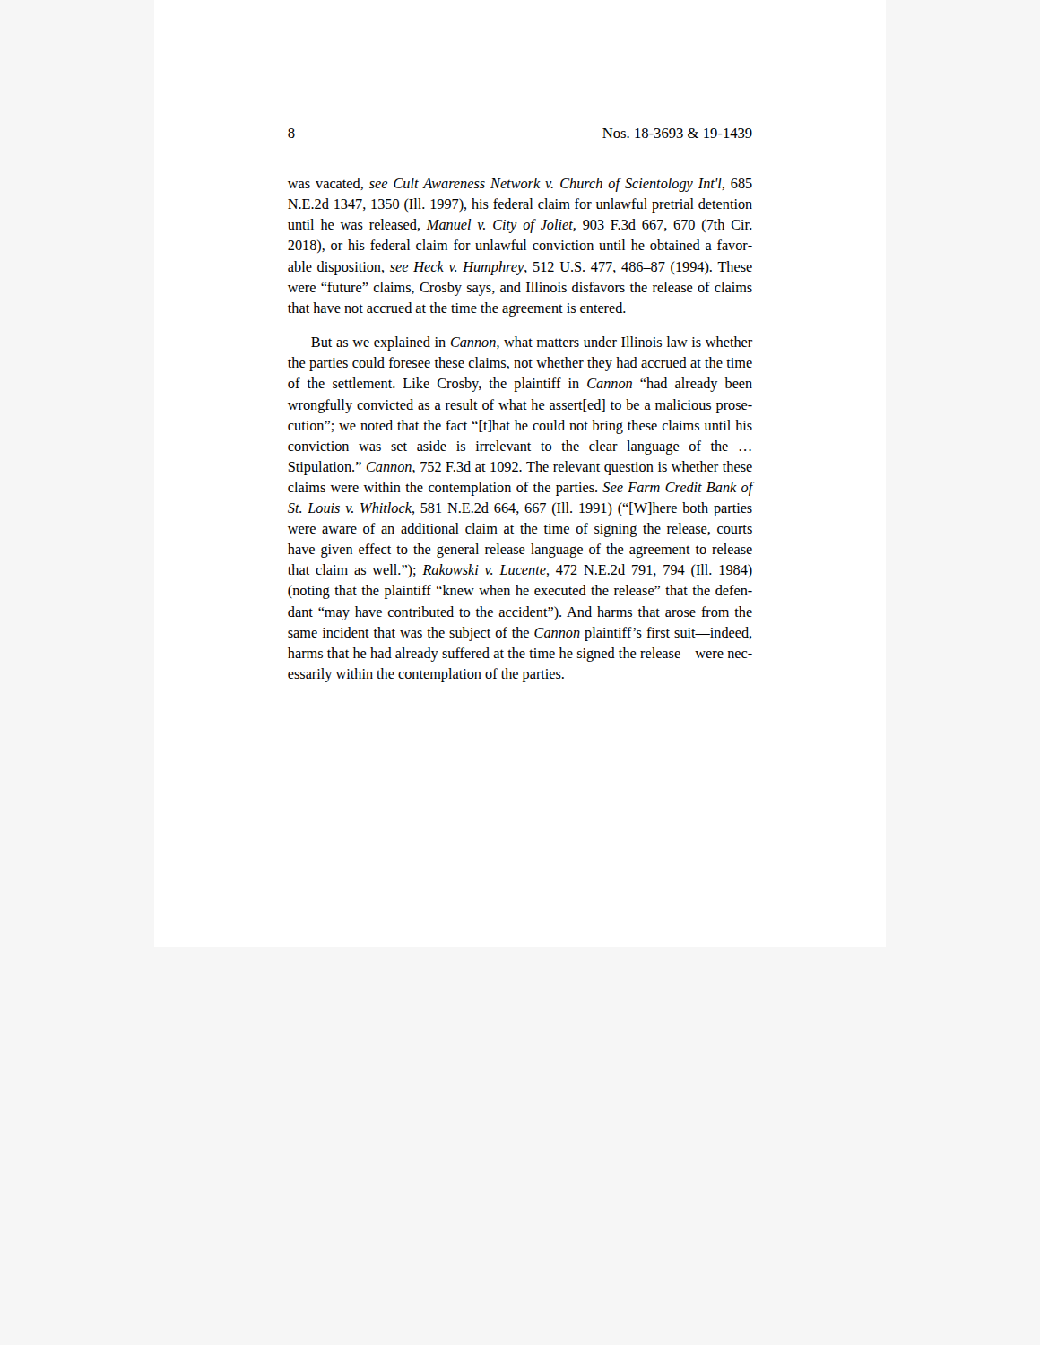8 Nos. 18-3693 & 19-1439
was vacated, see Cult Awareness Network v. Church of Scientology Int'l, 685 N.E.2d 1347, 1350 (Ill. 1997), his federal claim for unlawful pretrial detention until he was released, Manuel v. City of Joliet, 903 F.3d 667, 670 (7th Cir. 2018), or his federal claim for unlawful conviction until he obtained a favorable disposition, see Heck v. Humphrey, 512 U.S. 477, 486–87 (1994). These were “future” claims, Crosby says, and Illinois disfavors the release of claims that have not accrued at the time the agreement is entered.
But as we explained in Cannon, what matters under Illinois law is whether the parties could foresee these claims, not whether they had accrued at the time of the settlement. Like Crosby, the plaintiff in Cannon “had already been wrongfully convicted as a result of what he assert[ed] to be a malicious prosecution”; we noted that the fact “[t]hat he could not bring these claims until his conviction was set aside is irrelevant to the clear language of the … Stipulation.” Cannon, 752 F.3d at 1092. The relevant question is whether these claims were within the contemplation of the parties. See Farm Credit Bank of St. Louis v. Whitlock, 581 N.E.2d 664, 667 (Ill. 1991) (“[W]here both parties were aware of an additional claim at the time of signing the release, courts have given effect to the general release language of the agreement to release that claim as well.”); Rakowski v. Lucente, 472 N.E.2d 791, 794 (Ill. 1984) (noting that the plaintiff “knew when he executed the release” that the defendant “may have contributed to the accident”). And harms that arose from the same incident that was the subject of the Cannon plaintiff’s first suit—indeed, harms that he had already suffered at the time he signed the release—were necessarily within the contemplation of the parties.